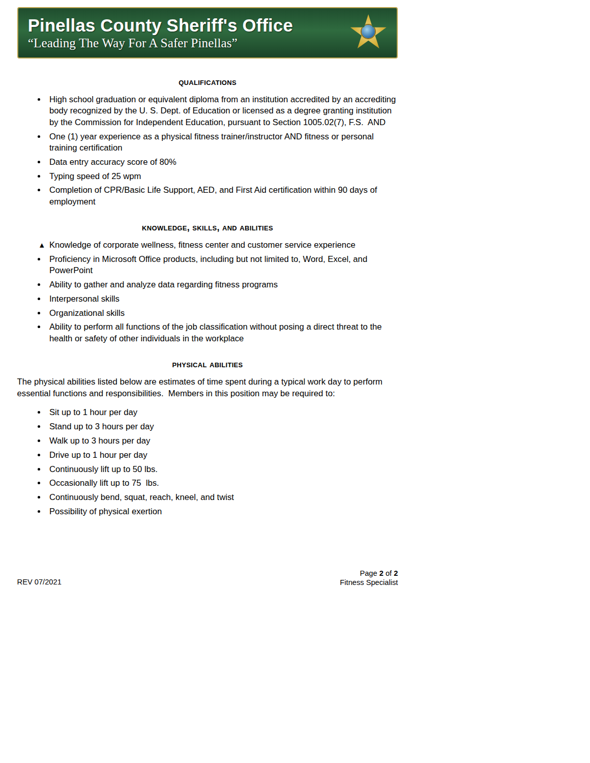Pinellas County Sheriff's Office
“Leading The Way For A Safer Pinellas”
Qualifications
High school graduation or equivalent diploma from an institution accredited by an accrediting body recognized by the U. S. Dept. of Education or licensed as a degree granting institution by the Commission for Independent Education, pursuant to Section 1005.02(7), F.S. AND
One (1) year experience as a physical fitness trainer/instructor AND fitness or personal training certification
Data entry accuracy score of 80%
Typing speed of 25 wpm
Completion of CPR/Basic Life Support, AED, and First Aid certification within 90 days of employment
Knowledge, Skills, and Abilities
Knowledge of corporate wellness, fitness center and customer service experience
Proficiency in Microsoft Office products, including but not limited to, Word, Excel, and PowerPoint
Ability to gather and analyze data regarding fitness programs
Interpersonal skills
Organizational skills
Ability to perform all functions of the job classification without posing a direct threat to the health or safety of other individuals in the workplace
Physical Abilities
The physical abilities listed below are estimates of time spent during a typical work day to perform essential functions and responsibilities. Members in this position may be required to:
Sit up to 1 hour per day
Stand up to 3 hours per day
Walk up to 3 hours per day
Drive up to 1 hour per day
Continuously lift up to 50 lbs.
Occasionally lift up to 75 lbs.
Continuously bend, squat, reach, kneel, and twist
Possibility of physical exertion
REV 07/2021
Page 2 of 2
Fitness Specialist